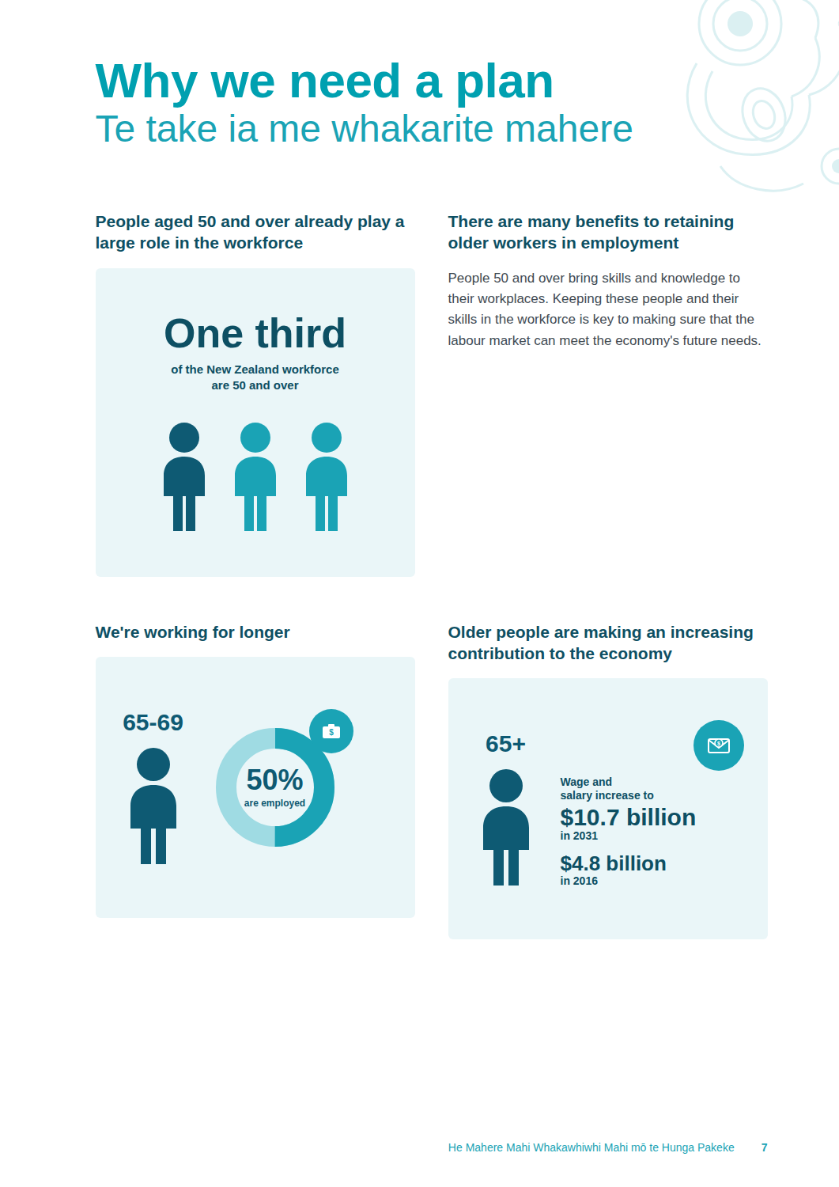Why we need a plan Te take ia me whakarite mahere
People aged 50 and over already play a large role in the workforce
One third
of the New Zealand workforce
are 50 and over
There are many benefits to retaining older workers in employment
People 50 and over bring skills and knowledge to their workplaces. Keeping these people and their skills in the workforce is key to making sure that the labour market can meet the economy's future needs.
We're working for longer
65-69
50% are employed
$
Older people are making an increasing contribution to the economy
65+
$
Wage and
salary increase to
$10.7 billion
in 2031
$4.8 billion
in 2016
He Mahere Mahi Whakawhiwhi Mahi mō te Hunga Pakeke 7